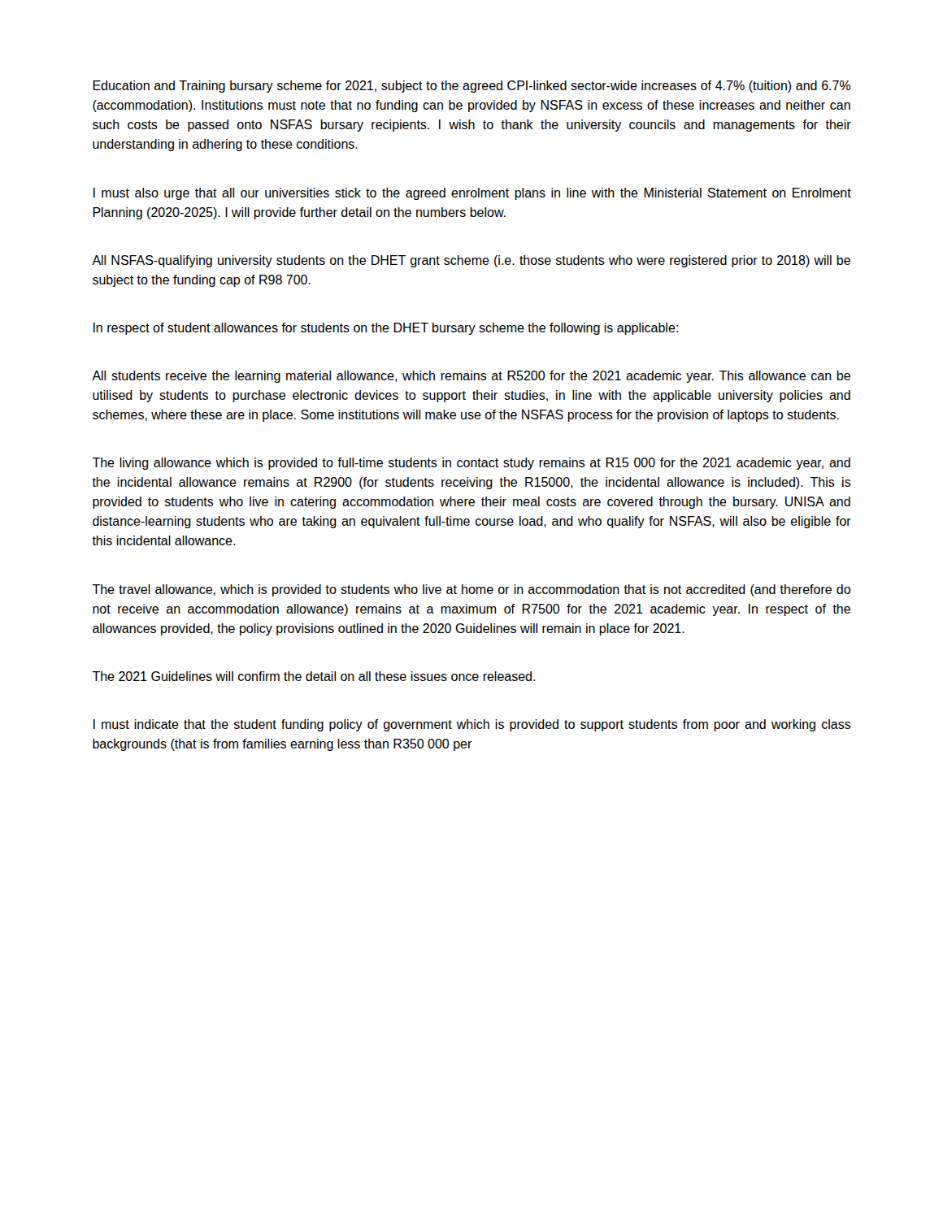Education and Training bursary scheme for 2021, subject to the agreed CPI-linked sector-wide increases of 4.7% (tuition) and 6.7% (accommodation). Institutions must note that no funding can be provided by NSFAS in excess of these increases and neither can such costs be passed onto NSFAS bursary recipients. I wish to thank the university councils and managements for their understanding in adhering to these conditions.
I must also urge that all our universities stick to the agreed enrolment plans in line with the Ministerial Statement on Enrolment Planning (2020-2025). I will provide further detail on the numbers below.
All NSFAS-qualifying university students on the DHET grant scheme (i.e. those students who were registered prior to 2018) will be subject to the funding cap of R98 700.
In respect of student allowances for students on the DHET bursary scheme the following is applicable:
All students receive the learning material allowance, which remains at R5200 for the 2021 academic year. This allowance can be utilised by students to purchase electronic devices to support their studies, in line with the applicable university policies and schemes, where these are in place. Some institutions will make use of the NSFAS process for the provision of laptops to students.
The living allowance which is provided to full-time students in contact study remains at R15 000 for the 2021 academic year, and the incidental allowance remains at R2900 (for students receiving the R15000, the incidental allowance is included). This is provided to students who live in catering accommodation where their meal costs are covered through the bursary. UNISA and distance-learning students who are taking an equivalent full-time course load, and who qualify for NSFAS, will also be eligible for this incidental allowance.
The travel allowance, which is provided to students who live at home or in accommodation that is not accredited (and therefore do not receive an accommodation allowance) remains at a maximum of R7500 for the 2021 academic year. In respect of the allowances provided, the policy provisions outlined in the 2020 Guidelines will remain in place for 2021.
The 2021 Guidelines will confirm the detail on all these issues once released.
I must indicate that the student funding policy of government which is provided to support students from poor and working class backgrounds (that is from families earning less than R350 000 per